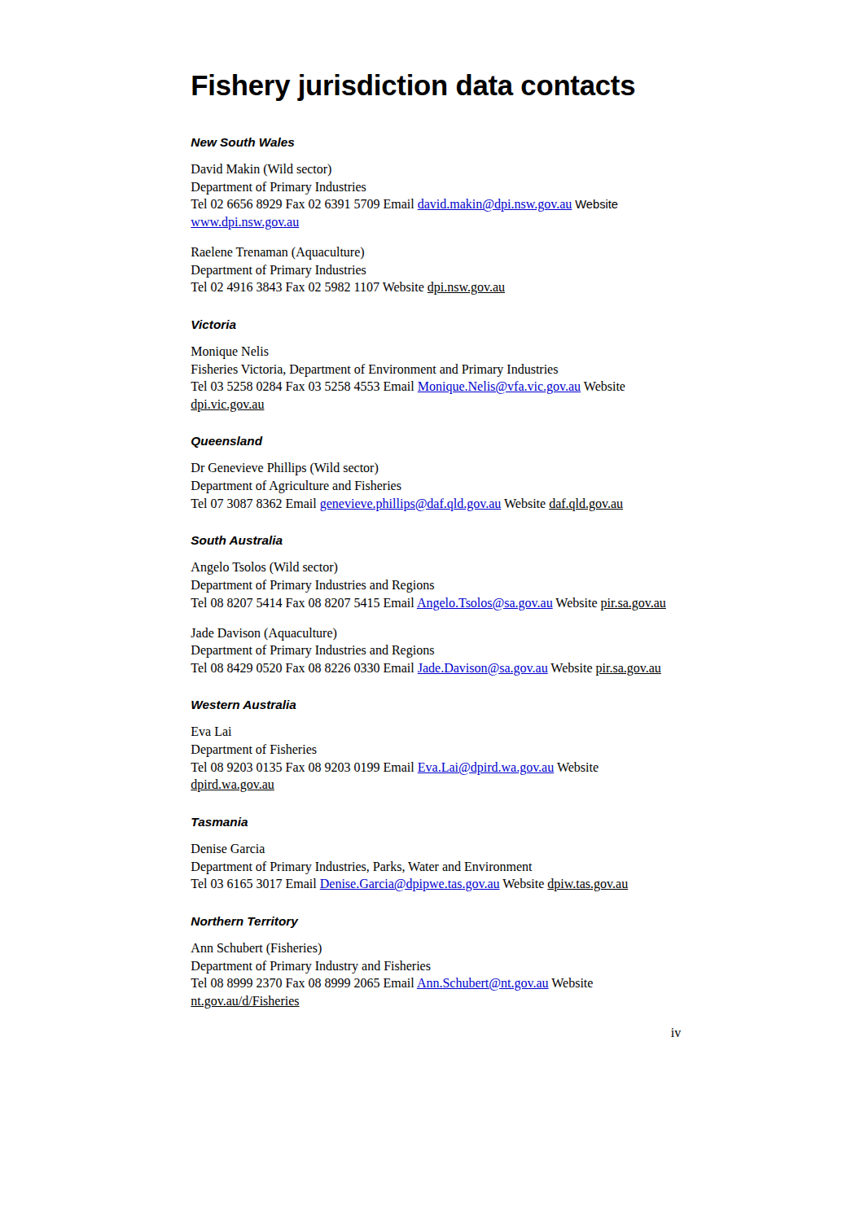Fishery jurisdiction data contacts
New South Wales
David Makin (Wild sector)
Department of Primary Industries
Tel 02 6656 8929 Fax 02 6391 5709 Email david.makin@dpi.nsw.gov.au Website
www.dpi.nsw.gov.au
Raelene Trenaman (Aquaculture)
Department of Primary Industries
Tel 02 4916 3843 Fax 02 5982 1107 Website dpi.nsw.gov.au
Victoria
Monique Nelis
Fisheries Victoria, Department of Environment and Primary Industries
Tel 03 5258 0284 Fax 03 5258 4553 Email Monique.Nelis@vfa.vic.gov.au Website dpi.vic.gov.au
Queensland
Dr Genevieve Phillips (Wild sector)
Department of Agriculture and Fisheries
Tel 07 3087 8362 Email genevieve.phillips@daf.qld.gov.au Website daf.qld.gov.au
South Australia
Angelo Tsolos (Wild sector)
Department of Primary Industries and Regions
Tel 08 8207 5414 Fax 08 8207 5415 Email Angelo.Tsolos@sa.gov.au Website pir.sa.gov.au
Jade Davison (Aquaculture)
Department of Primary Industries and Regions
Tel 08 8429 0520 Fax 08 8226 0330 Email Jade.Davison@sa.gov.au Website pir.sa.gov.au
Western Australia
Eva Lai
Department of Fisheries
Tel 08 9203 0135 Fax 08 9203 0199 Email Eva.Lai@dpird.wa.gov.au Website dpird.wa.gov.au
Tasmania
Denise Garcia
Department of Primary Industries, Parks, Water and Environment
Tel 03 6165 3017 Email Denise.Garcia@dpipwe.tas.gov.au Website dpiw.tas.gov.au
Northern Territory
Ann Schubert (Fisheries)
Department of Primary Industry and Fisheries
Tel 08 8999 2370 Fax 08 8999 2065 Email Ann.Schubert@nt.gov.au Website nt.gov.au/d/Fisheries
iv